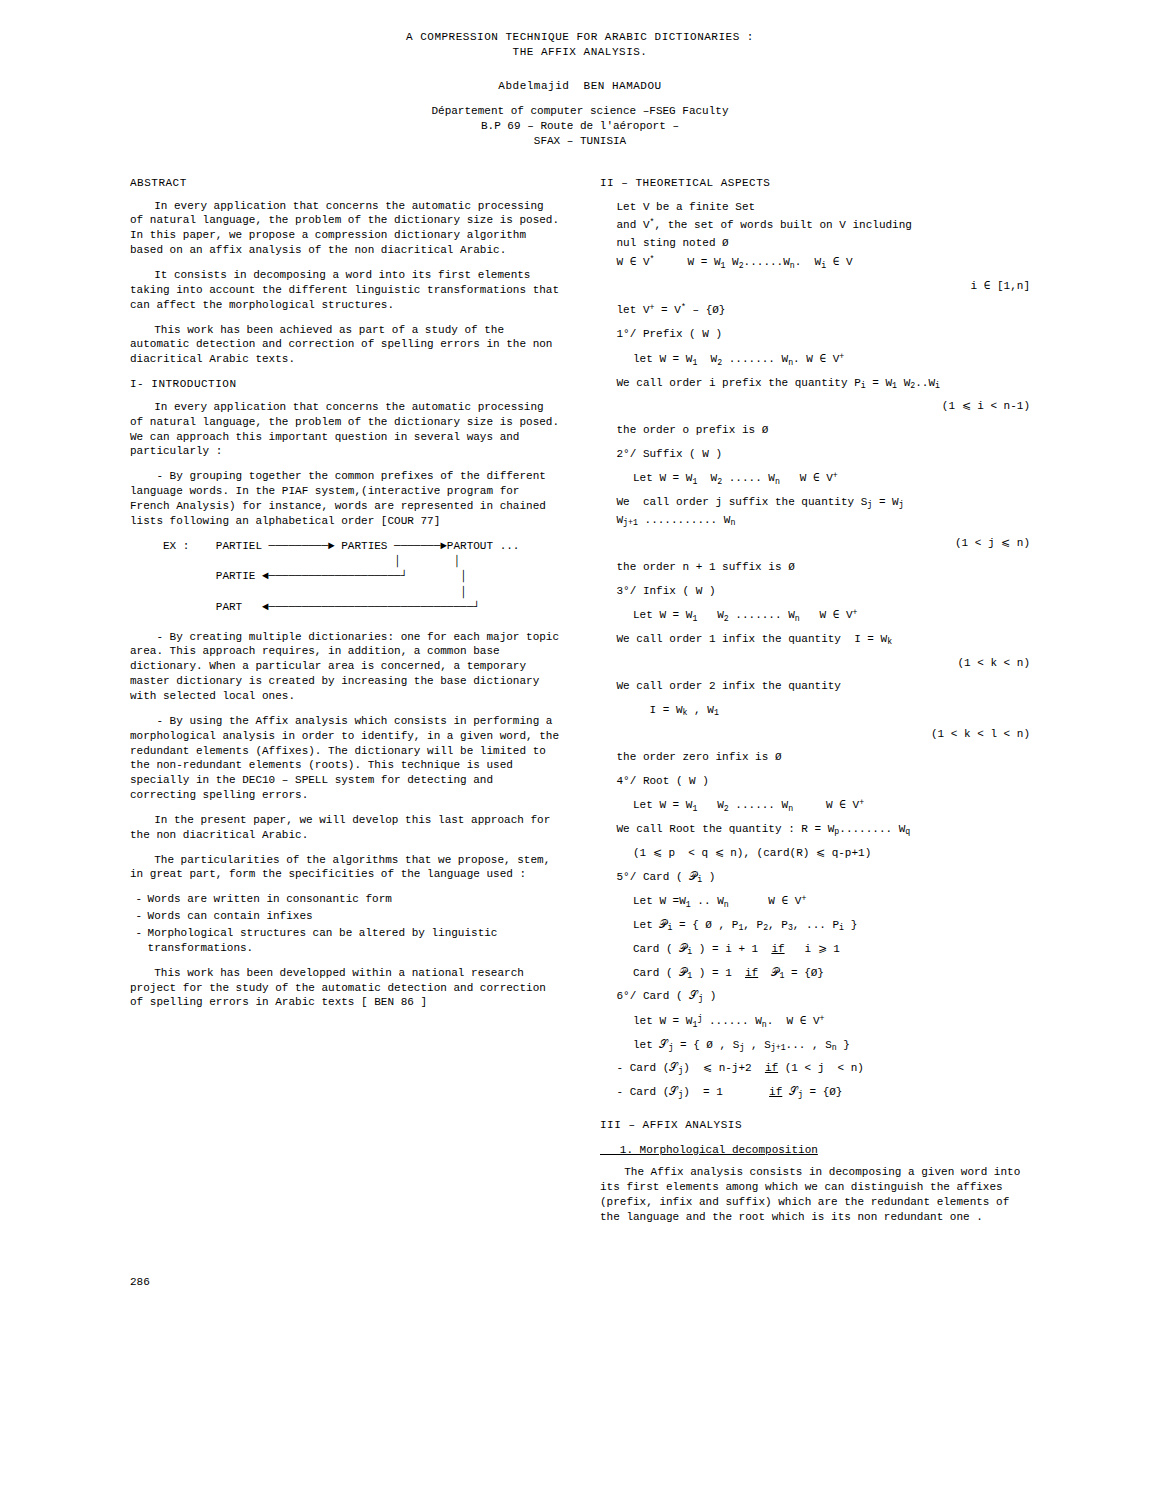A COMPRESSION TECHNIQUE FOR ARABIC DICTIONARIES :
THE AFFIX ANALYSIS.
Abdelmajid BEN HAMADOU
Département of computer science –FSEG Faculty
B.P 69 – Route de l'aéroport –
SFAX – TUNISIA
ABSTRACT
In every application that concerns the automatic processing of natural language, the problem of the dictionary size is posed. In this paper, we propose a compression dictionary algorithm based on an affix analysis of the non diacritical Arabic.
It consists in decomposing a word into its first elements taking into account the different linguistic transformations that can affect the morphological structures.
This work has been achieved as part of a study of the automatic detection and correction of spelling errors in the non diacritical Arabic texts.
I- INTRODUCTION
In every application that concerns the automatic processing of natural language, the problem of the dictionary size is posed. We can approach this important question in several ways and particularly :
- By grouping together the common prefixes of the different language words. In the PIAF system,(interactive program for French Analysis) for instance, words are represented in chained lists following an alphabetical order [COUR 77]
EX : PARTIEL ─────────► PARTIES ───────►PARTOUT ... │ │ PARTIE ◄────────────────────┘ │ │ PART ◄───────────────────────────────┘
- By creating multiple dictionaries: one for each major topic area. This approach requires, in addition, a common base dictionary. When a particular area is concerned, a temporary master dictionary is created by increasing the base dictionary with selected local ones.
- By using the Affix analysis which consists in performing a morphological analysis in order to identify, in a given word, the redundant elements (Affixes). The dictionary will be limited to the non-redundant elements (roots). This technique is used specially in the DEC10 – SPELL system for detecting and correcting spelling errors.
In the present paper, we will develop this last approach for the non diacritical Arabic.
The particularities of the algorithms that we propose, stem, in great part, form the specificities of the language used :
Words are written in consonantic form
Words can contain infixes
Morphological structures can be altered by linguistic transformations.
This work has been developped within a national research project for the study of the automatic detection and correction of spelling errors in Arabic texts [ BEN 86 ]
II – THEORETICAL ASPECTS
Let V be a finite Set and V*, the set of words built on V including nul sting noted Ø W ∈ V* W = W1 W2......Wn. Wi ∈ V
i ∈ [1,n]
let V+ = V* – {Ø}
1°/ Prefix ( W )
let W = W1 W2 ....... Wn. W ∈ V+
We call order i prefix the quantity Pi = W1 W2..Wi
(1 ⩽ i < n-1)
the order o prefix is Ø
2°/ Suffix ( W )
Let W = W1 W2 ..... Wn W ∈ V+
We call order j suffix the quantity Sj = Wj Wj+1 ........... Wn
(1 < j ⩽ n)
the order n + 1 suffix is Ø
3°/ Infix ( W )
Let W = W1 W2 ....... Wn W ∈ V+
We call order 1 infix the quantity I = Wk
(1 < k < n)
We call order 2 infix the quantity
I = Wk , W1
(1 < k < l < n)
the order zero infix is Ø
4°/ Root ( W )
Let W = W1 W2 ...... Wn W ∈ V+
We call Root the quantity : R = Wp........ Wq
(1 ⩽ p < q ⩽ n), (card(R) ⩽ q-p+1)
5°/ Card ( 𝒫i )
Let W =W1 .. Wn W ∈ V+
Let 𝒫i = { Ø , P1, P2, P3, ... Pi }
Card ( 𝒫i ) = i + 1 if i ⩾ 1
Card ( 𝒫1 ) = 1 if 𝒫1 = {Ø}
6°/ Card ( 𝒮j )
let W = W1j ...... Wn. W ∈ V+
let 𝒮j = { Ø , Sj , Sj+1... , Sn }
- Card (𝒮j) ⩽ n-j+2 if (1 < j < n)
- Card (𝒮j) = 1 if 𝒮j = {Ø}
III – AFFIX ANALYSIS
1. Morphological decomposition
The Affix analysis consists in decomposing a given word into its first elements among which we can distinguish the affixes (prefix, infix and suffix) which are the redundant elements of the language and the root which is its non redundant one .
286